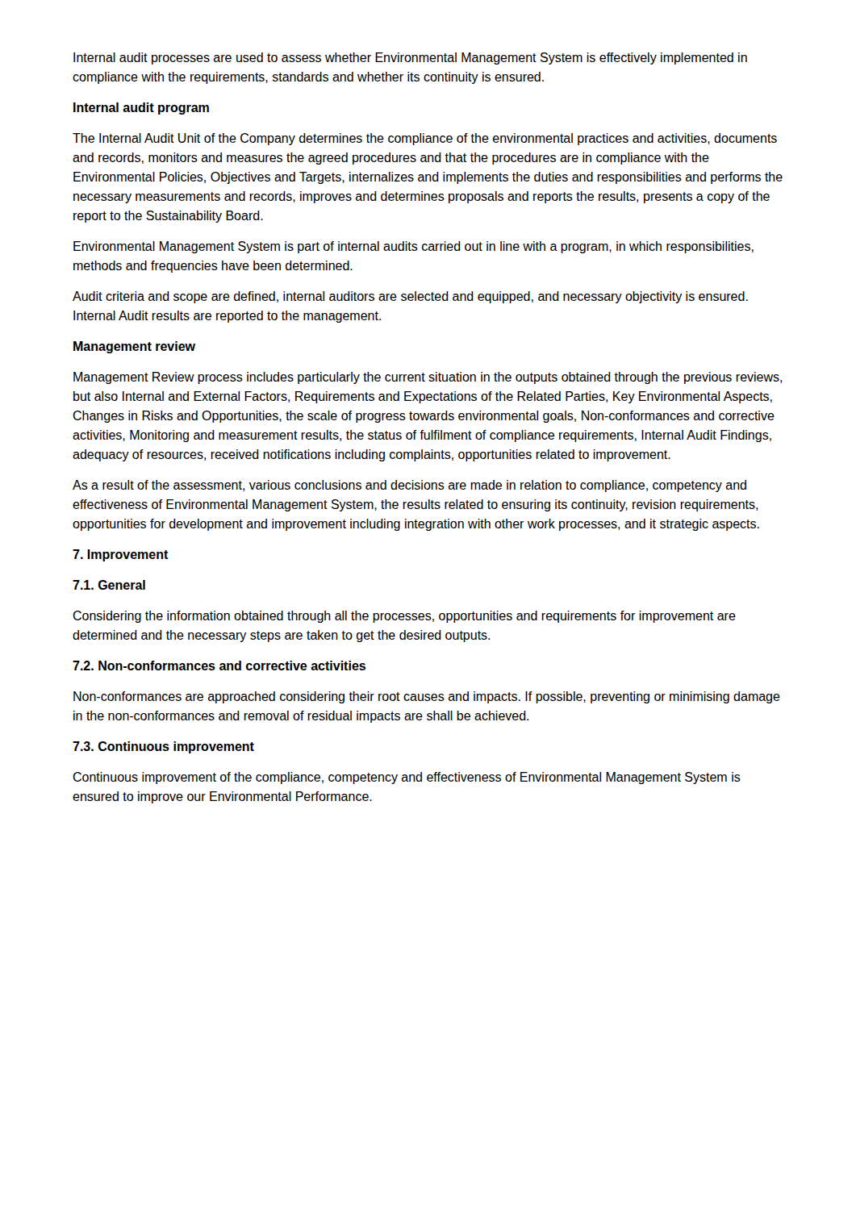Internal audit processes are used to assess whether Environmental Management System is effectively implemented in compliance with the requirements, standards and whether its continuity is ensured.
Internal audit program
The Internal Audit Unit of the Company determines the compliance of the environmental practices and activities, documents and records, monitors and measures the agreed procedures and that the procedures are in compliance with the Environmental Policies, Objectives and Targets, internalizes and implements the duties and responsibilities and performs the necessary measurements and records, improves and determines proposals and reports the results, presents a copy of the report to the Sustainability Board.
Environmental Management System is part of internal audits carried out in line with a program, in which responsibilities, methods and frequencies have been determined.
Audit criteria and scope are defined, internal auditors are selected and equipped, and necessary objectivity is ensured. Internal Audit results are reported to the management.
Management review
Management Review process includes particularly the current situation in the outputs obtained through the previous reviews, but also Internal and External Factors, Requirements and Expectations of the Related Parties, Key Environmental Aspects, Changes in Risks and Opportunities, the scale of progress towards environmental goals, Non-conformances and corrective activities, Monitoring and measurement results, the status of fulfilment of compliance requirements, Internal Audit Findings, adequacy of resources, received notifications including complaints, opportunities related to improvement.
As a result of the assessment, various conclusions and decisions are made in relation to compliance, competency and effectiveness of Environmental Management System, the results related to ensuring its continuity, revision requirements, opportunities for development and improvement including integration with other work processes, and it strategic aspects.
7. Improvement
7.1. General
Considering the information obtained through all the processes, opportunities and requirements for improvement are determined and the necessary steps are taken to get the desired outputs.
7.2. Non-conformances and corrective activities
Non-conformances are approached considering their root causes and impacts. If possible, preventing or minimising damage in the non-conformances and removal of residual impacts are shall be achieved.
7.3. Continuous improvement
Continuous improvement of the compliance, competency and effectiveness of Environmental Management System is ensured to improve our Environmental Performance.